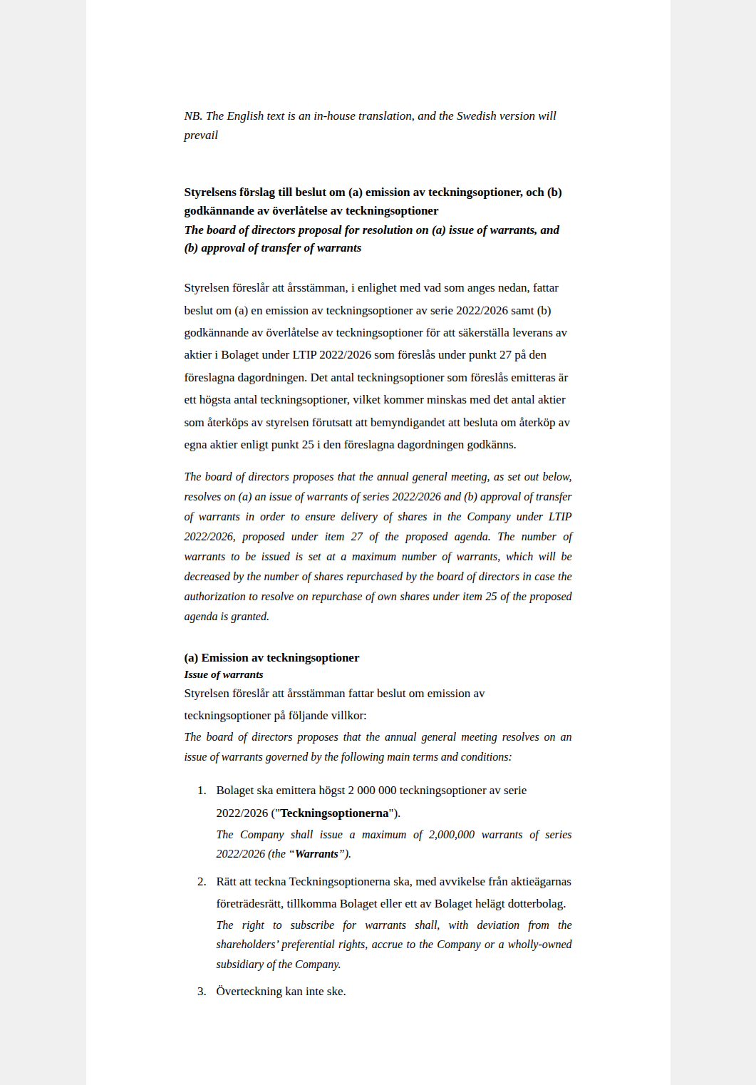NB. The English text is an in-house translation, and the Swedish version will prevail
Styrelsens förslag till beslut om (a) emission av teckningsoptioner, och (b) godkännande av överlåtelse av teckningsoptioner The board of directors proposal for resolution on (a) issue of warrants, and (b) approval of transfer of warrants
Styrelsen föreslår att årsstämman, i enlighet med vad som anges nedan, fattar beslut om (a) en emission av teckningsoptioner av serie 2022/2026 samt (b) godkännande av överlåtelse av teckningsoptioner för att säkerställa leverans av aktier i Bolaget under LTIP 2022/2026 som föreslås under punkt 27 på den föreslagna dagordningen. Det antal teckningsoptioner som föreslås emitteras är ett högsta antal teckningsoptioner, vilket kommer minskas med det antal aktier som återköps av styrelsen förutsatt att bemyndigandet att besluta om återköp av egna aktier enligt punkt 25 i den föreslagna dagordningen godkänns.
The board of directors proposes that the annual general meeting, as set out below, resolves on (a) an issue of warrants of series 2022/2026 and (b) approval of transfer of warrants in order to ensure delivery of shares in the Company under LTIP 2022/2026, proposed under item 27 of the proposed agenda. The number of warrants to be issued is set at a maximum number of warrants, which will be decreased by the number of shares repurchased by the board of directors in case the authorization to resolve on repurchase of own shares under item 25 of the proposed agenda is granted.
(a) Emission av teckningsoptioner Issue of warrants
Styrelsen föreslår att årsstämman fattar beslut om emission av teckningsoptioner på följande villkor:
The board of directors proposes that the annual general meeting resolves on an issue of warrants governed by the following main terms and conditions:
Bolaget ska emittera högst 2 000 000 teckningsoptioner av serie 2022/2026 ("Teckningsoptionerna"). The Company shall issue a maximum of 2,000,000 warrants of series 2022/2026 (the “Warrants”).
Rätt att teckna Teckningsoptionerna ska, med avvikelse från aktieägarnas företrädesrätt, tillkomma Bolaget eller ett av Bolaget helägt dotterbolag. The right to subscribe for warrants shall, with deviation from the shareholders’ preferential rights, accrue to the Company or a wholly-owned subsidiary of the Company.
Överteckning kan inte ske.